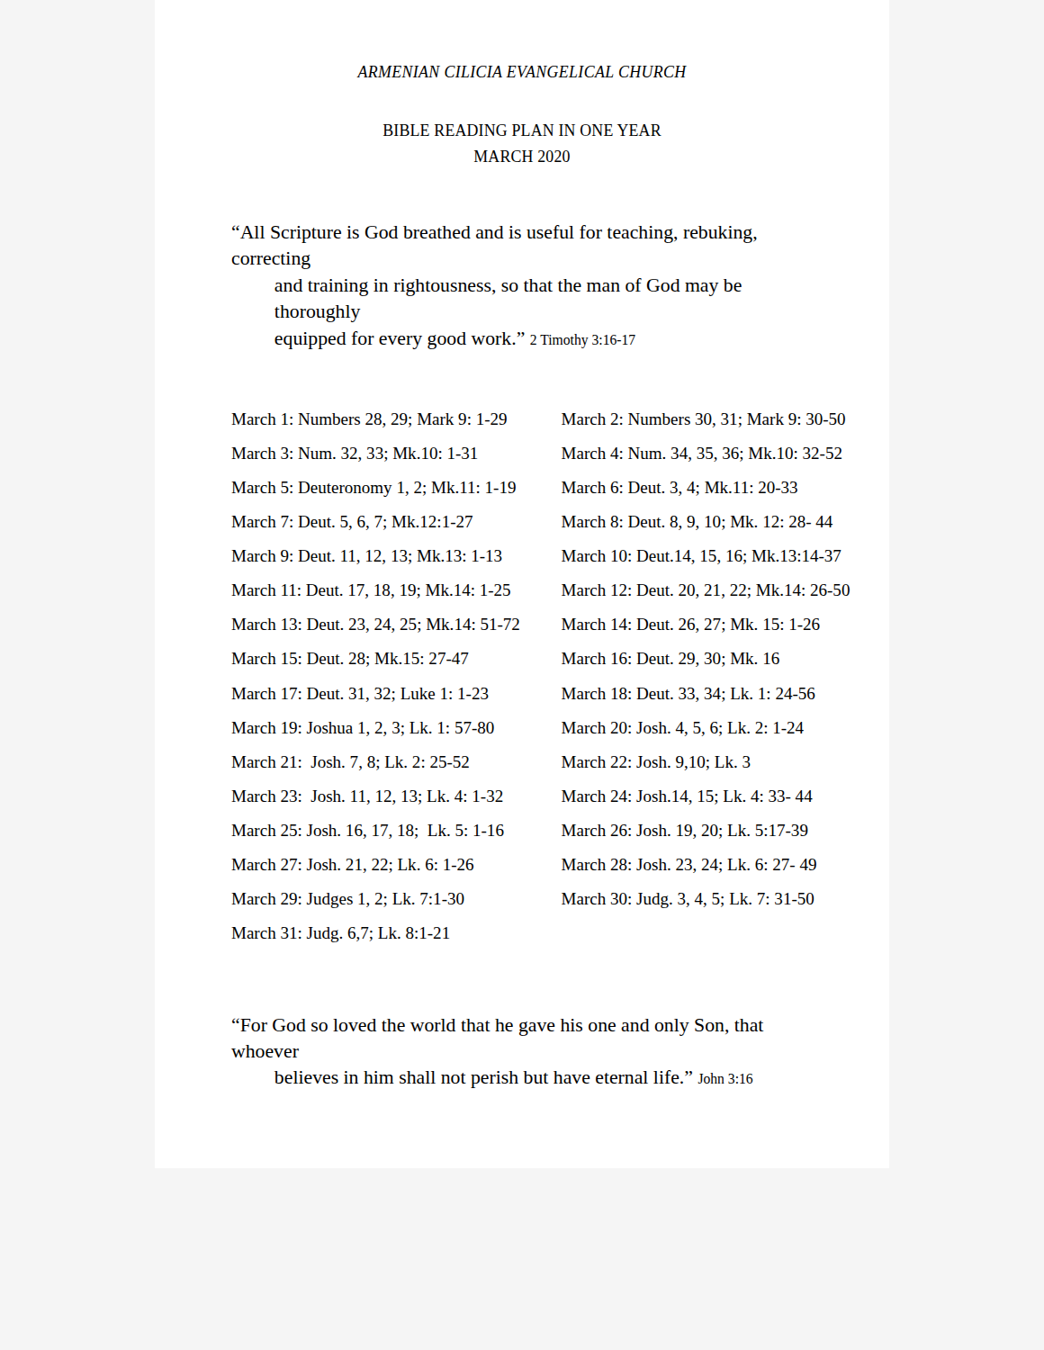ARMENIAN CILICIA EVANGELICAL CHURCH
BIBLE READING PLAN IN ONE YEAR
MARCH 2020
“All Scripture is God breathed and is useful for teaching, rebuking, correcting
and training in rightousness, so that the man of God may be thoroughly
equipped for every good work.” 2 Timothy 3:16-17
March 1: Numbers 28, 29; Mark 9: 1-29
March 2: Numbers 30, 31; Mark 9: 30-50
March 3: Num. 32, 33; Mk.10: 1-31
March 4: Num. 34, 35, 36; Mk.10: 32-52
March 5: Deuteronomy 1, 2; Mk.11: 1-19
March 6: Deut. 3, 4; Mk.11: 20-33
March 7: Deut. 5, 6, 7; Mk.12:1-27
March 8: Deut. 8, 9, 10; Mk. 12: 28- 44
March 9: Deut. 11, 12, 13; Mk.13: 1-13
March 10: Deut.14, 15, 16; Mk.13:14-37
March 11: Deut. 17, 18, 19; Mk.14: 1-25
March 12: Deut. 20, 21, 22; Mk.14: 26-50
March 13: Deut. 23, 24, 25; Mk.14: 51-72
March 14: Deut. 26, 27; Mk. 15: 1-26
March 15: Deut. 28; Mk.15: 27-47
March 16: Deut. 29, 30; Mk. 16
March 17: Deut. 31, 32; Luke 1: 1-23
March 18: Deut. 33, 34; Lk. 1: 24-56
March 19: Joshua 1, 2, 3; Lk. 1: 57-80
March 20: Josh. 4, 5, 6; Lk. 2: 1-24
March 21: Josh. 7, 8; Lk. 2: 25-52
March 22: Josh. 9,10; Lk. 3
March 23: Josh. 11, 12, 13; Lk. 4: 1-32
March 24: Josh.14, 15; Lk. 4: 33- 44
March 25: Josh. 16, 17, 18; Lk. 5: 1-16
March 26: Josh. 19, 20; Lk. 5:17-39
March 27: Josh. 21, 22; Lk. 6: 1-26
March 28: Josh. 23, 24; Lk. 6: 27- 49
March 29: Judges 1, 2; Lk. 7:1-30
March 30: Judg. 3, 4, 5; Lk. 7: 31-50
March 31: Judg. 6,7; Lk. 8:1-21
“For God so loved the world that he gave his one and only Son, that whoever
believes in him shall not perish but have eternal life.” John 3:16